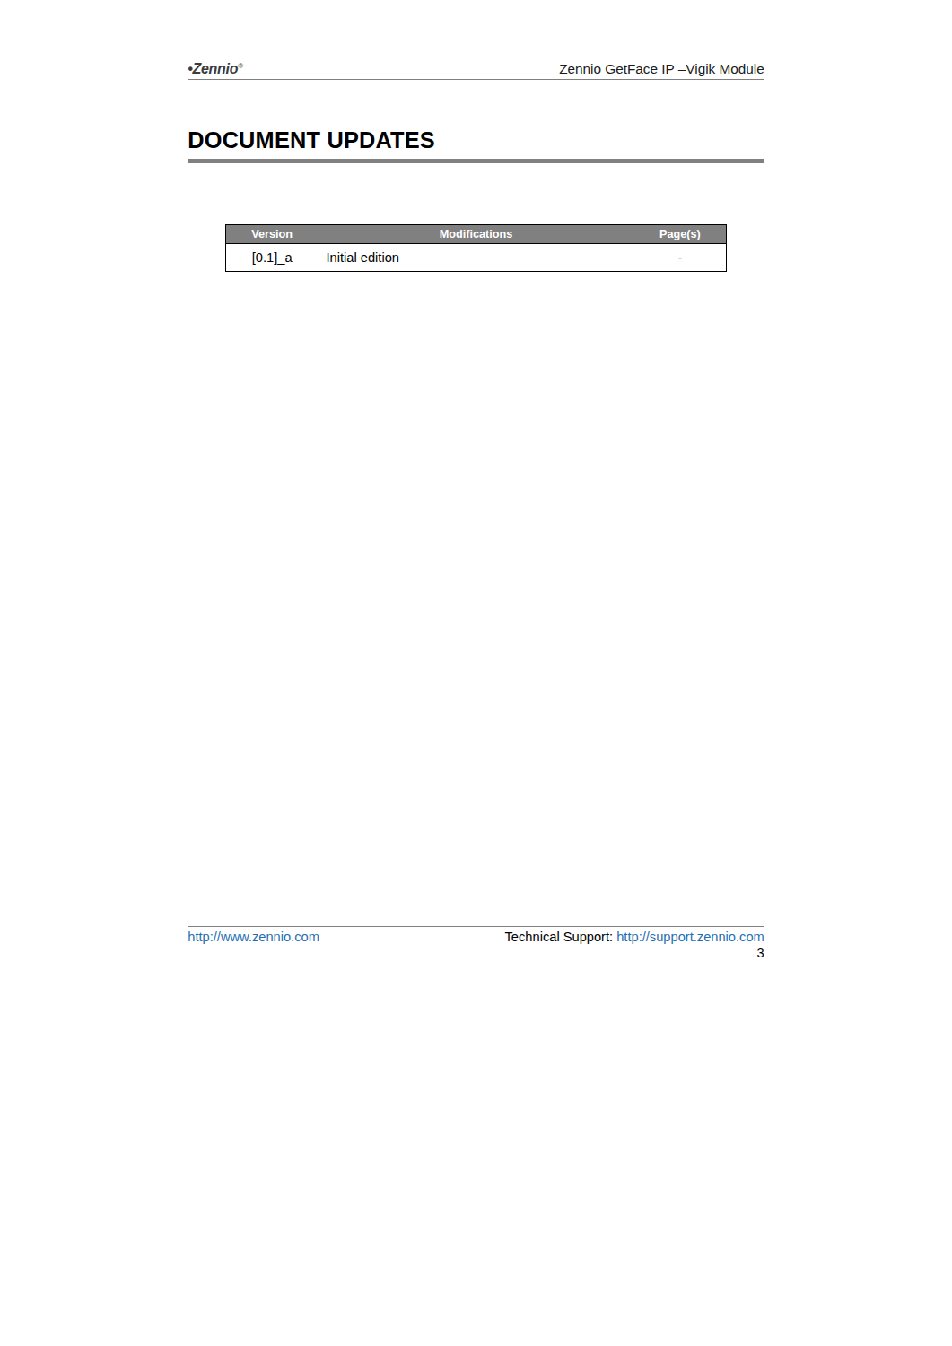•Zennio®
Zennio GetFace IP –Vigik Module
DOCUMENT UPDATES
| Version | Modifications | Page(s) |
| --- | --- | --- |
| [0.1]_a | Initial edition | - |
http://www.zennio.com Technical Support: http://support.zennio.com
3